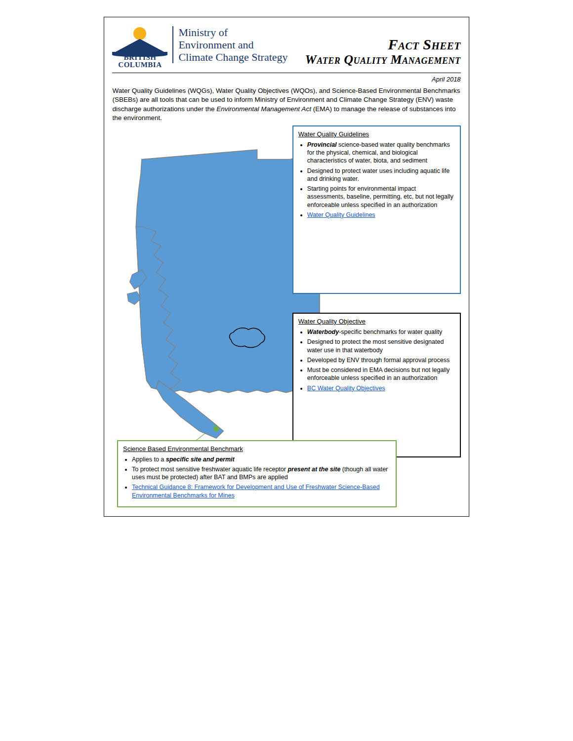BRITISH
COLUMBIA
Ministry of
Environment and
Climate Change Strategy
Fact Sheet
Water Quality Management
April 2018
Water Quality Guidelines (WQGs), Water Quality Objectives (WQOs), and Science-Based Environmental Benchmarks (SBEBs) are all tools that can be used to inform Ministry of Environment and Climate Change Strategy (ENV) waste discharge authorizations under the Environmental Management Act (EMA) to manage the release of substances into the environment.
Water Quality Guidelines
Provincial science-based water quality benchmarks for the physical, chemical, and biological characteristics of water, biota, and sediment
Designed to protect water uses including aquatic life and drinking water.
Starting points for environmental impact assessments, baseline, permitting, etc, but not legally enforceable unless specified in an authorization
Water Quality Guidelines
Water Quality Objective
Waterbody-specific benchmarks for water quality
Designed to protect the most sensitive designated water use in that waterbody
Developed by ENV through formal approval process
Must be considered in EMA decisions but not legally enforceable unless specified in an authorization
BC Water Quality Objectives
Science Based Environmental Benchmark
Applies to a specific site and permit
To protect most sensitive freshwater aquatic life receptor present at the site (though all water uses must be protected) after BAT and BMPs are applied
Technical Guidance 8: Framework for Development and Use of Freshwater Science-Based Environmental Benchmarks for Mines